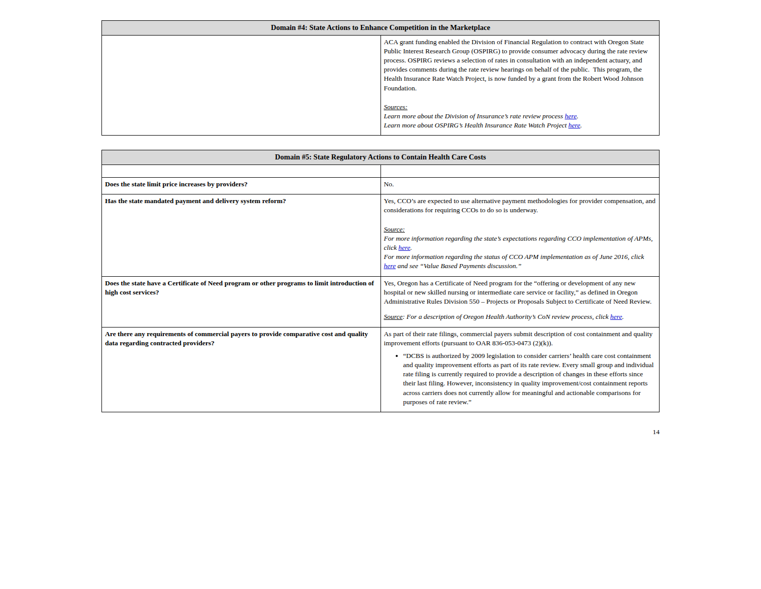| Domain #4: State Actions to Enhance Competition in the Marketplace |
| --- |
| | ACA grant funding enabled the Division of Financial Regulation to contract with Oregon State Public Interest Research Group (OSPIRG) to provide consumer advocacy during the rate review process. OSPIRG reviews a selection of rates in consultation with an independent actuary, and provides comments during the rate review hearings on behalf of the public. This program, the Health Insurance Rate Watch Project, is now funded by a grant from the Robert Wood Johnson Foundation. Sources: Learn more about the Division of Insurance’s rate review process here . Learn more about OSPIRG’s Health Insurance Rate Watch Project here . |
| Domain #5: State Regulatory Actions to Contain Health Care Costs |
| --- |
| Does the state limit price increases by providers? | No. |
| Has the state mandated payment and delivery system reform? | Yes, CCO’s are expected to use alternative payment methodologies for provider compensation, and considerations for requiring CCOs to do so is underway. Source: For more information regarding the state’s expectations regarding CCO implementation of APMs, click here . For more information regarding the status of CCO APM implementation as of June 2016, click here and see “Value Based Payments discussion.” |
| Does the state have a Certificate of Need program or other programs to limit introduction of high cost services? | Yes, Oregon has a Certificate of Need program for the “offering or development of any new hospital or new skilled nursing or intermediate care service or facility,” as defined in Oregon Administrative Rules Division 550 – Projects or Proposals Subject to Certificate of Need Review. Source : For a description of Oregon Health Authority’s CoN review process, click here . |
| Are there any requirements of commercial payers to provide comparative cost and quality data regarding contracted providers? | As part of their rate filings, commercial payers submit description of cost containment and quality improvement efforts (pursuant to OAR 836-053-0473 (2)(k)). “DCBS is authorized by 2009 legislation to consider carriers’ health care cost containment and quality improvement efforts as part of its rate review. Every small group and individual rate filing is currently required to provide a description of changes in these efforts since their last filing. However, inconsistency in quality improvement/cost containment reports across carriers does not currently allow for meaningful and actionable comparisons for purposes of rate review.” |
14